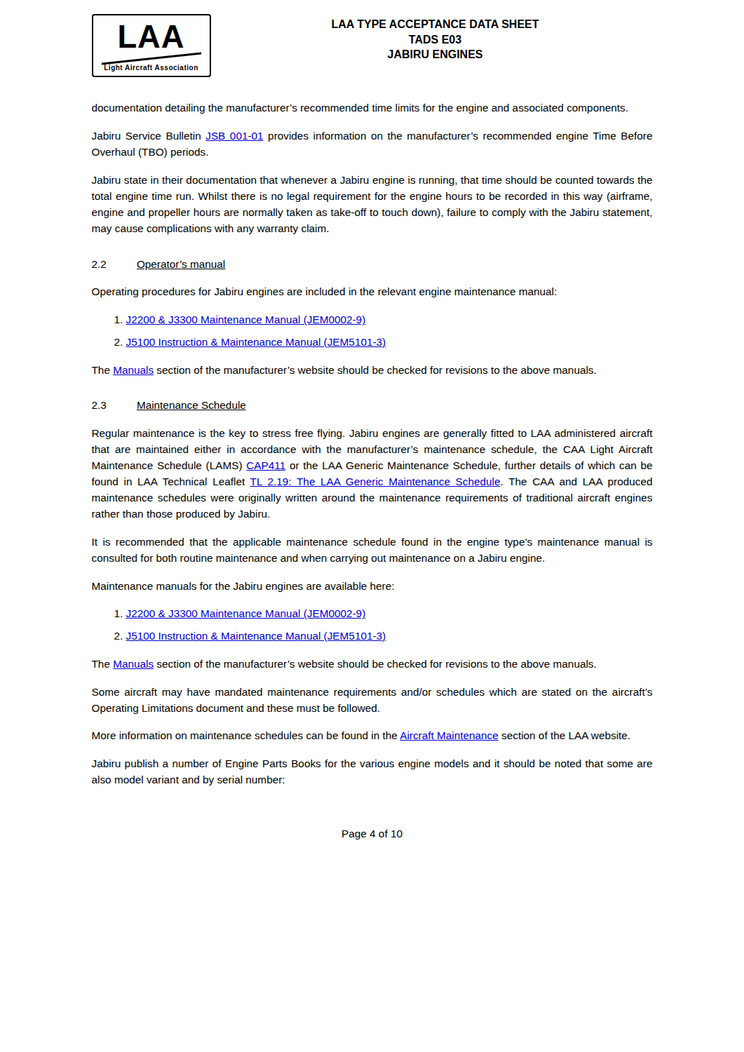LAA Light Aircraft Association
LAA TYPE ACCEPTANCE DATA SHEET
TADS E03
JABIRU ENGINES
documentation detailing the manufacturer’s recommended time limits for the engine and associated components.
Jabiru Service Bulletin JSB 001-01 provides information on the manufacturer’s recommended engine Time Before Overhaul (TBO) periods.
Jabiru state in their documentation that whenever a Jabiru engine is running, that time should be counted towards the total engine time run. Whilst there is no legal requirement for the engine hours to be recorded in this way (airframe, engine and propeller hours are normally taken as take-off to touch down), failure to comply with the Jabiru statement, may cause complications with any warranty claim.
2.2 Operator’s manual
Operating procedures for Jabiru engines are included in the relevant engine maintenance manual:
J2200 & J3300 Maintenance Manual (JEM0002-9)
J5100 Instruction & Maintenance Manual (JEM5101-3)
The Manuals section of the manufacturer’s website should be checked for revisions to the above manuals.
2.3 Maintenance Schedule
Regular maintenance is the key to stress free flying. Jabiru engines are generally fitted to LAA administered aircraft that are maintained either in accordance with the manufacturer’s maintenance schedule, the CAA Light Aircraft Maintenance Schedule (LAMS) CAP411 or the LAA Generic Maintenance Schedule, further details of which can be found in LAA Technical Leaflet TL 2.19: The LAA Generic Maintenance Schedule. The CAA and LAA produced maintenance schedules were originally written around the maintenance requirements of traditional aircraft engines rather than those produced by Jabiru.
It is recommended that the applicable maintenance schedule found in the engine type’s maintenance manual is consulted for both routine maintenance and when carrying out maintenance on a Jabiru engine.
Maintenance manuals for the Jabiru engines are available here:
J2200 & J3300 Maintenance Manual (JEM0002-9)
J5100 Instruction & Maintenance Manual (JEM5101-3)
The Manuals section of the manufacturer’s website should be checked for revisions to the above manuals.
Some aircraft may have mandated maintenance requirements and/or schedules which are stated on the aircraft’s Operating Limitations document and these must be followed.
More information on maintenance schedules can be found in the Aircraft Maintenance section of the LAA website.
Jabiru publish a number of Engine Parts Books for the various engine models and it should be noted that some are also model variant and by serial number:
Page 4 of 10